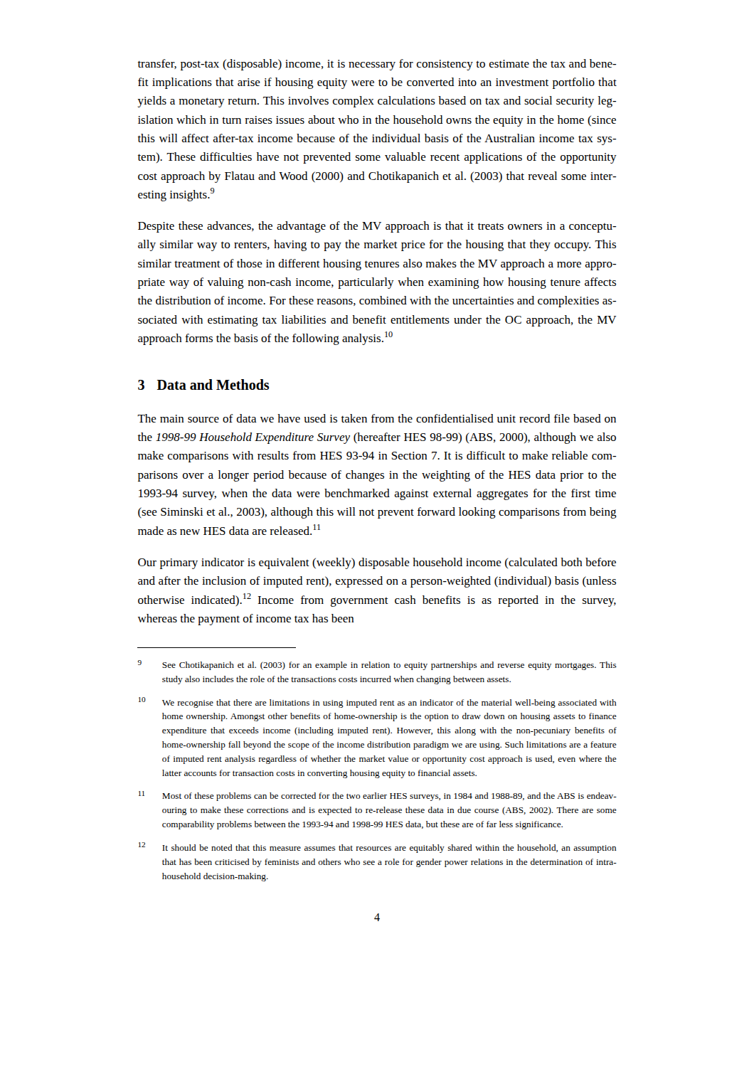transfer, post-tax (disposable) income, it is necessary for consistency to estimate the tax and benefit implications that arise if housing equity were to be converted into an investment portfolio that yields a monetary return. This involves complex calculations based on tax and social security legislation which in turn raises issues about who in the household owns the equity in the home (since this will affect after-tax income because of the individual basis of the Australian income tax system). These difficulties have not prevented some valuable recent applications of the opportunity cost approach by Flatau and Wood (2000) and Chotikapanich et al. (2003) that reveal some interesting insights.9
Despite these advances, the advantage of the MV approach is that it treats owners in a conceptually similar way to renters, having to pay the market price for the housing that they occupy. This similar treatment of those in different housing tenures also makes the MV approach a more appropriate way of valuing non-cash income, particularly when examining how housing tenure affects the distribution of income. For these reasons, combined with the uncertainties and complexities associated with estimating tax liabilities and benefit entitlements under the OC approach, the MV approach forms the basis of the following analysis.10
3 Data and Methods
The main source of data we have used is taken from the confidentialised unit record file based on the 1998-99 Household Expenditure Survey (hereafter HES 98-99) (ABS, 2000), although we also make comparisons with results from HES 93-94 in Section 7. It is difficult to make reliable comparisons over a longer period because of changes in the weighting of the HES data prior to the 1993-94 survey, when the data were benchmarked against external aggregates for the first time (see Siminski et al., 2003), although this will not prevent forward looking comparisons from being made as new HES data are released.11
Our primary indicator is equivalent (weekly) disposable household income (calculated both before and after the inclusion of imputed rent), expressed on a person-weighted (individual) basis (unless otherwise indicated).12 Income from government cash benefits is as reported in the survey, whereas the payment of income tax has been
9
See Chotikapanich et al. (2003) for an example in relation to equity partnerships and reverse equity mortgages. This study also includes the role of the transactions costs incurred when changing between assets.
10
We recognise that there are limitations in using imputed rent as an indicator of the material well-being associated with home ownership. Amongst other benefits of home-ownership is the option to draw down on housing assets to finance expenditure that exceeds income (including imputed rent). However, this along with the non-pecuniary benefits of home-ownership fall beyond the scope of the income distribution paradigm we are using. Such limitations are a feature of imputed rent analysis regardless of whether the market value or opportunity cost approach is used, even where the latter accounts for transaction costs in converting housing equity to financial assets.
11
Most of these problems can be corrected for the two earlier HES surveys, in 1984 and 1988-89, and the ABS is endeavouring to make these corrections and is expected to re-release these data in due course (ABS, 2002). There are some comparability problems between the 1993-94 and 1998-99 HES data, but these are of far less significance.
12
It should be noted that this measure assumes that resources are equitably shared within the household, an assumption that has been criticised by feminists and others who see a role for gender power relations in the determination of intra-household decision-making.
4